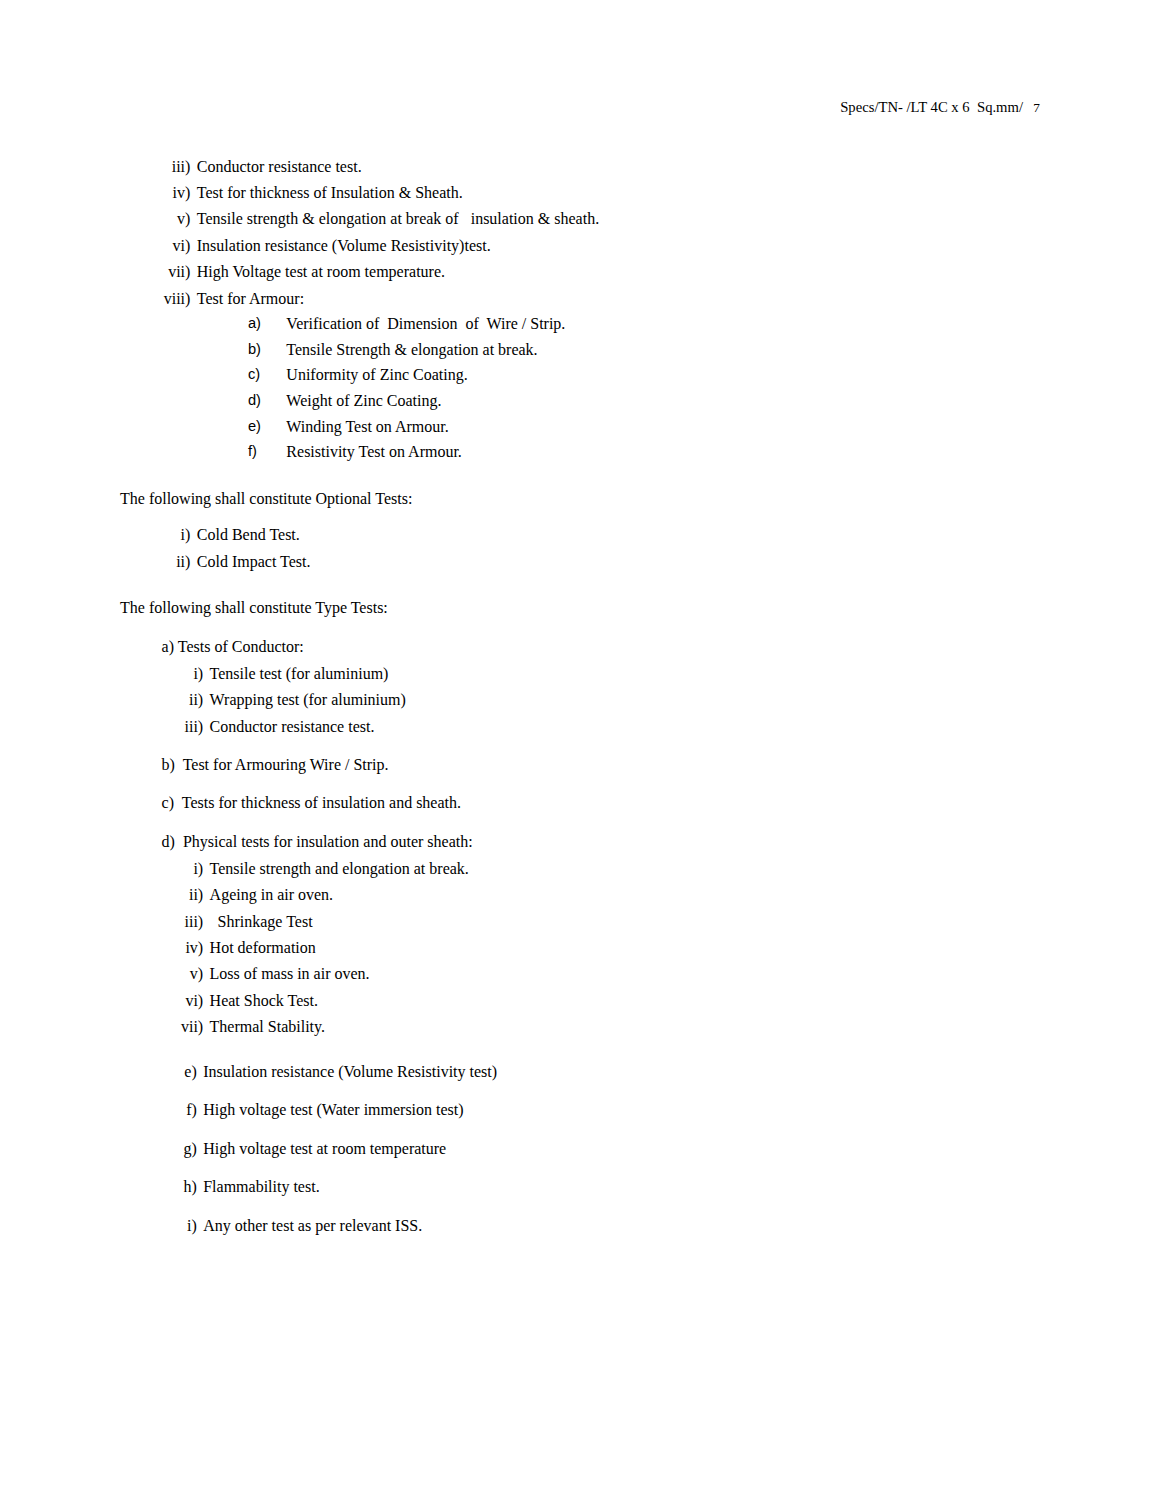Specs/TN- /LT 4C x 6 Sq.mm/ 7
iii) Conductor resistance test.
iv) Test for thickness of Insulation & Sheath.
v) Tensile strength & elongation at break of insulation & sheath.
vi) Insulation resistance (Volume Resistivity)test.
vii) High Voltage test at room temperature.
viii) Test for Armour:
a) Verification of Dimension of Wire / Strip.
b) Tensile Strength & elongation at break.
c) Uniformity of Zinc Coating.
d) Weight of Zinc Coating.
e) Winding Test on Armour.
f) Resistivity Test on Armour.
The following shall constitute Optional Tests:
i) Cold Bend Test.
ii) Cold Impact Test.
The following shall constitute Type Tests:
a) Tests of Conductor:
i) Tensile test (for aluminium)
ii) Wrapping test (for aluminium)
iii) Conductor resistance test.
b) Test for Armouring Wire / Strip.
c) Tests for thickness of insulation and sheath.
d) Physical tests for insulation and outer sheath:
i) Tensile strength and elongation at break.
ii) Ageing in air oven.
iii) Shrinkage Test
iv) Hot deformation
v) Loss of mass in air oven.
vi) Heat Shock Test.
vii) Thermal Stability.
e) Insulation resistance (Volume Resistivity test)
f) High voltage test (Water immersion test)
g) High voltage test at room temperature
h) Flammability test.
i) Any other test as per relevant ISS.